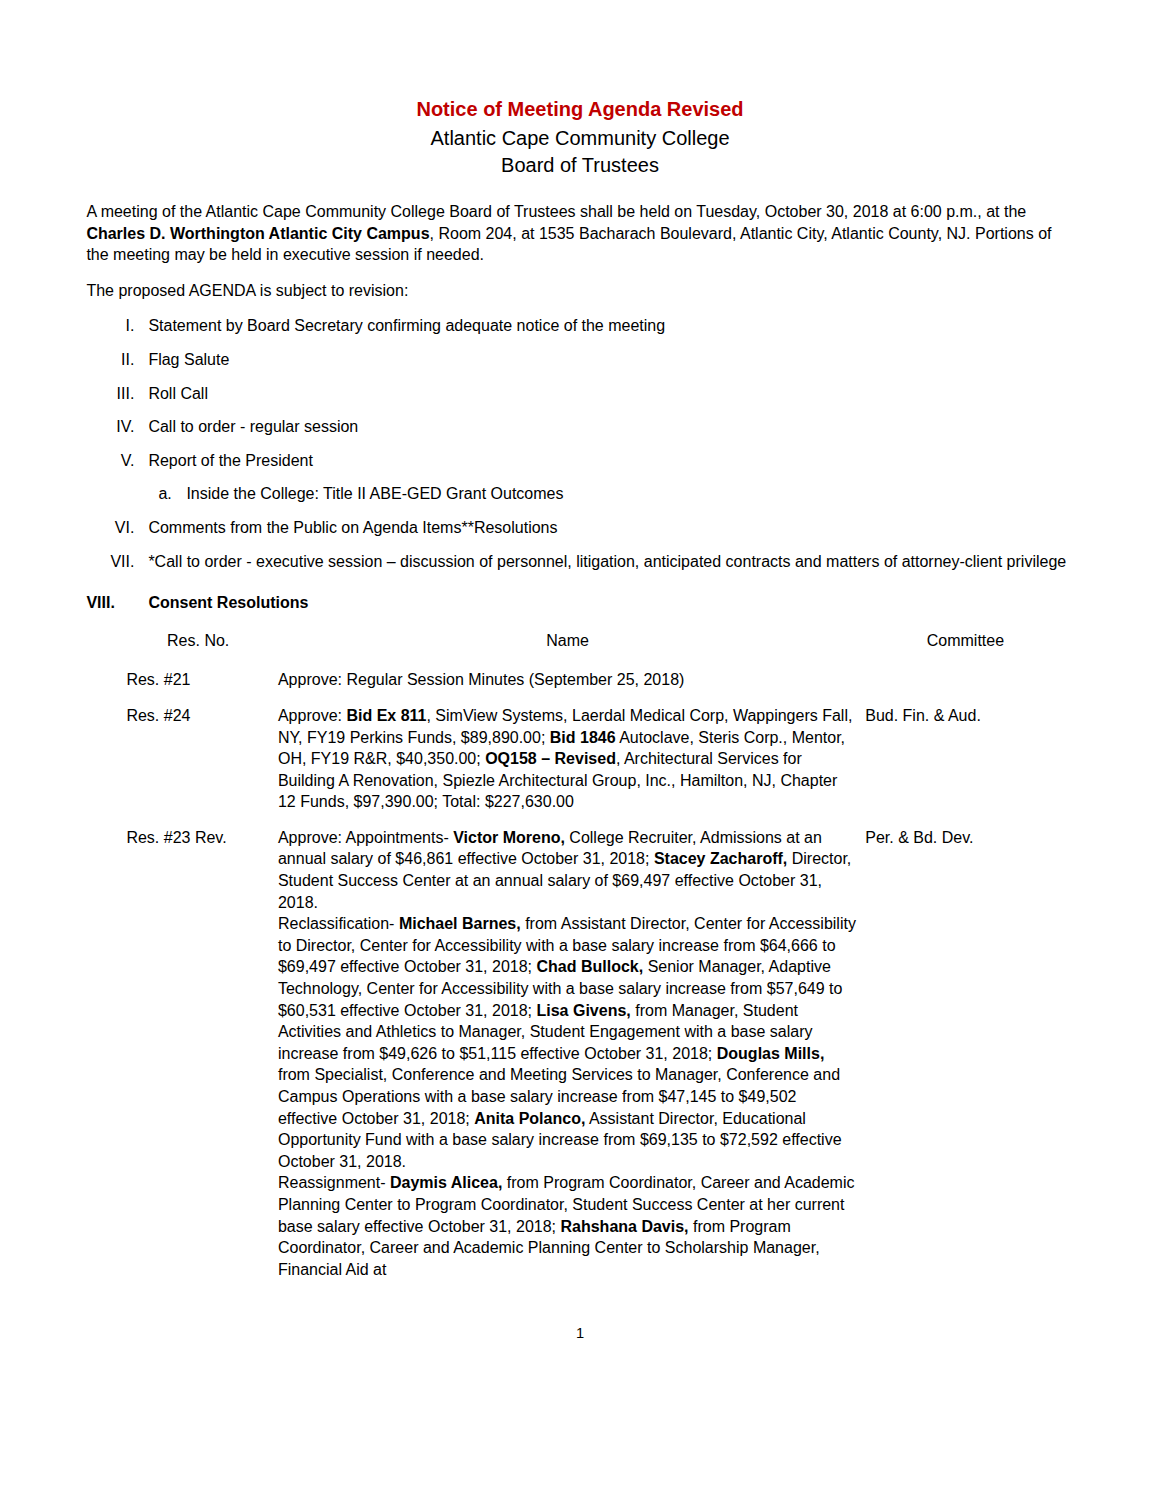Notice of Meeting Agenda Revised
Atlantic Cape Community College
Board of Trustees
A meeting of the Atlantic Cape Community College Board of Trustees shall be held on Tuesday, October 30, 2018 at 6:00 p.m., at the Charles D. Worthington Atlantic City Campus, Room 204, at 1535 Bacharach Boulevard, Atlantic City, Atlantic County, NJ. Portions of the meeting may be held in executive session if needed.
The proposed AGENDA is subject to revision:
I. Statement by Board Secretary confirming adequate notice of the meeting
II. Flag Salute
III. Roll Call
IV. Call to order - regular session
V. Report of the President
a. Inside the College: Title II ABE-GED Grant Outcomes
VI. Comments from the Public on Agenda Items**Resolutions
VII.*Call to order - executive session – discussion of personnel, litigation, anticipated contracts and matters of attorney-client privilege
VIII. Consent Resolutions
| Res. No. | Name | Committee |
| --- | --- | --- |
| Res. #21 | Approve: Regular Session Minutes (September 25, 2018) | |
| Res. #24 | Approve: Bid Ex 811 , SimView Systems, Laerdal Medical Corp, Wappingers Fall, NY, FY19 Perkins Funds, $89,890.00; Bid 1846 Autoclave, Steris Corp., Mentor, OH, FY19 R&R, $40,350.00; OQ158 – Revised , Architectural Services for Building A Renovation, Spiezle Architectural Group, Inc., Hamilton, NJ, Chapter 12 Funds, $97,390.00; Total: $227,630.00 | Bud. Fin. & Aud. |
| Res. #23 Rev. | Approve: Appointments- Victor Moreno, College Recruiter, Admissions at an annual salary of $46,861 effective October 31, 2018; Stacey Zacharoff, Director, Student Success Center at an annual salary of $69,497 effective October 31, 2018. Reclassification- Michael Barnes, from Assistant Director, Center for Accessibility to Director, Center for Accessibility with a base salary increase from $64,666 to $69,497 effective October 31, 2018; Chad Bullock, Senior Manager, Adaptive Technology, Center for Accessibility with a base salary increase from $57,649 to $60,531 effective October 31, 2018; Lisa Givens, from Manager, Student Activities and Athletics to Manager, Student Engagement with a base salary increase from $49,626 to $51,115 effective October 31, 2018; Douglas Mills, from Specialist, Conference and Meeting Services to Manager, Conference and Campus Operations with a base salary increase from $47,145 to $49,502 effective October 31, 2018; Anita Polanco, Assistant Director, Educational Opportunity Fund with a base salary increase from $69,135 to $72,592 effective October 31, 2018. Reassignment- Daymis Alicea, from Program Coordinator, Career and Academic Planning Center to Program Coordinator, Student Success Center at her current base salary effective October 31, 2018; Rahshana Davis, from Program Coordinator, Career and Academic Planning Center to Scholarship Manager, Financial Aid at | Per. & Bd. Dev. |
1